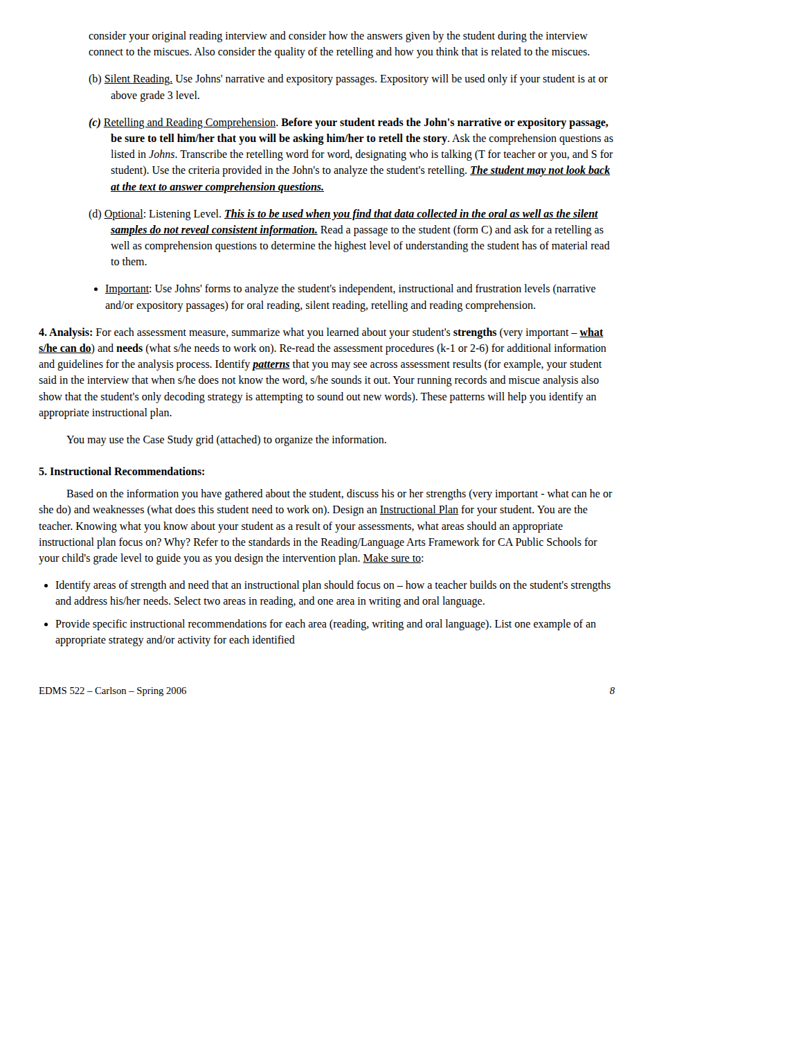consider your original reading interview and consider how the answers given by the student during the interview connect to the miscues. Also consider the quality of the retelling and how you think that is related to the miscues.
(b) Silent Reading. Use Johns' narrative and expository passages. Expository will be used only if your student is at or above grade 3 level.
(c) Retelling and Reading Comprehension. Before your student reads the John's narrative or expository passage, be sure to tell him/her that you will be asking him/her to retell the story. Ask the comprehension questions as listed in Johns. Transcribe the retelling word for word, designating who is talking (T for teacher or you, and S for student). Use the criteria provided in the John's to analyze the student's retelling. The student may not look back at the text to answer comprehension questions.
(d) Optional: Listening Level. This is to be used when you find that data collected in the oral as well as the silent samples do not reveal consistent information. Read a passage to the student (form C) and ask for a retelling as well as comprehension questions to determine the highest level of understanding the student has of material read to them.
Important: Use Johns' forms to analyze the student's independent, instructional and frustration levels (narrative and/or expository passages) for oral reading, silent reading, retelling and reading comprehension.
4. Analysis: For each assessment measure, summarize what you learned about your student's strengths (very important – what s/he can do) and needs (what s/he needs to work on). Re-read the assessment procedures (k-1 or 2-6) for additional information and guidelines for the analysis process. Identify patterns that you may see across assessment results (for example, your student said in the interview that when s/he does not know the word, s/he sounds it out. Your running records and miscue analysis also show that the student's only decoding strategy is attempting to sound out new words). These patterns will help you identify an appropriate instructional plan.
You may use the Case Study grid (attached) to organize the information.
5. Instructional Recommendations:
Based on the information you have gathered about the student, discuss his or her strengths (very important - what can he or she do) and weaknesses (what does this student need to work on). Design an Instructional Plan for your student. You are the teacher. Knowing what you know about your student as a result of your assessments, what areas should an appropriate instructional plan focus on? Why? Refer to the standards in the Reading/Language Arts Framework for CA Public Schools for your child's grade level to guide you as you design the intervention plan. Make sure to:
Identify areas of strength and need that an instructional plan should focus on – how a teacher builds on the student's strengths and address his/her needs. Select two areas in reading, and one area in writing and oral language.
Provide specific instructional recommendations for each area (reading, writing and oral language). List one example of an appropriate strategy and/or activity for each identified
EDMS 522 – Carlson – Spring 2006 8